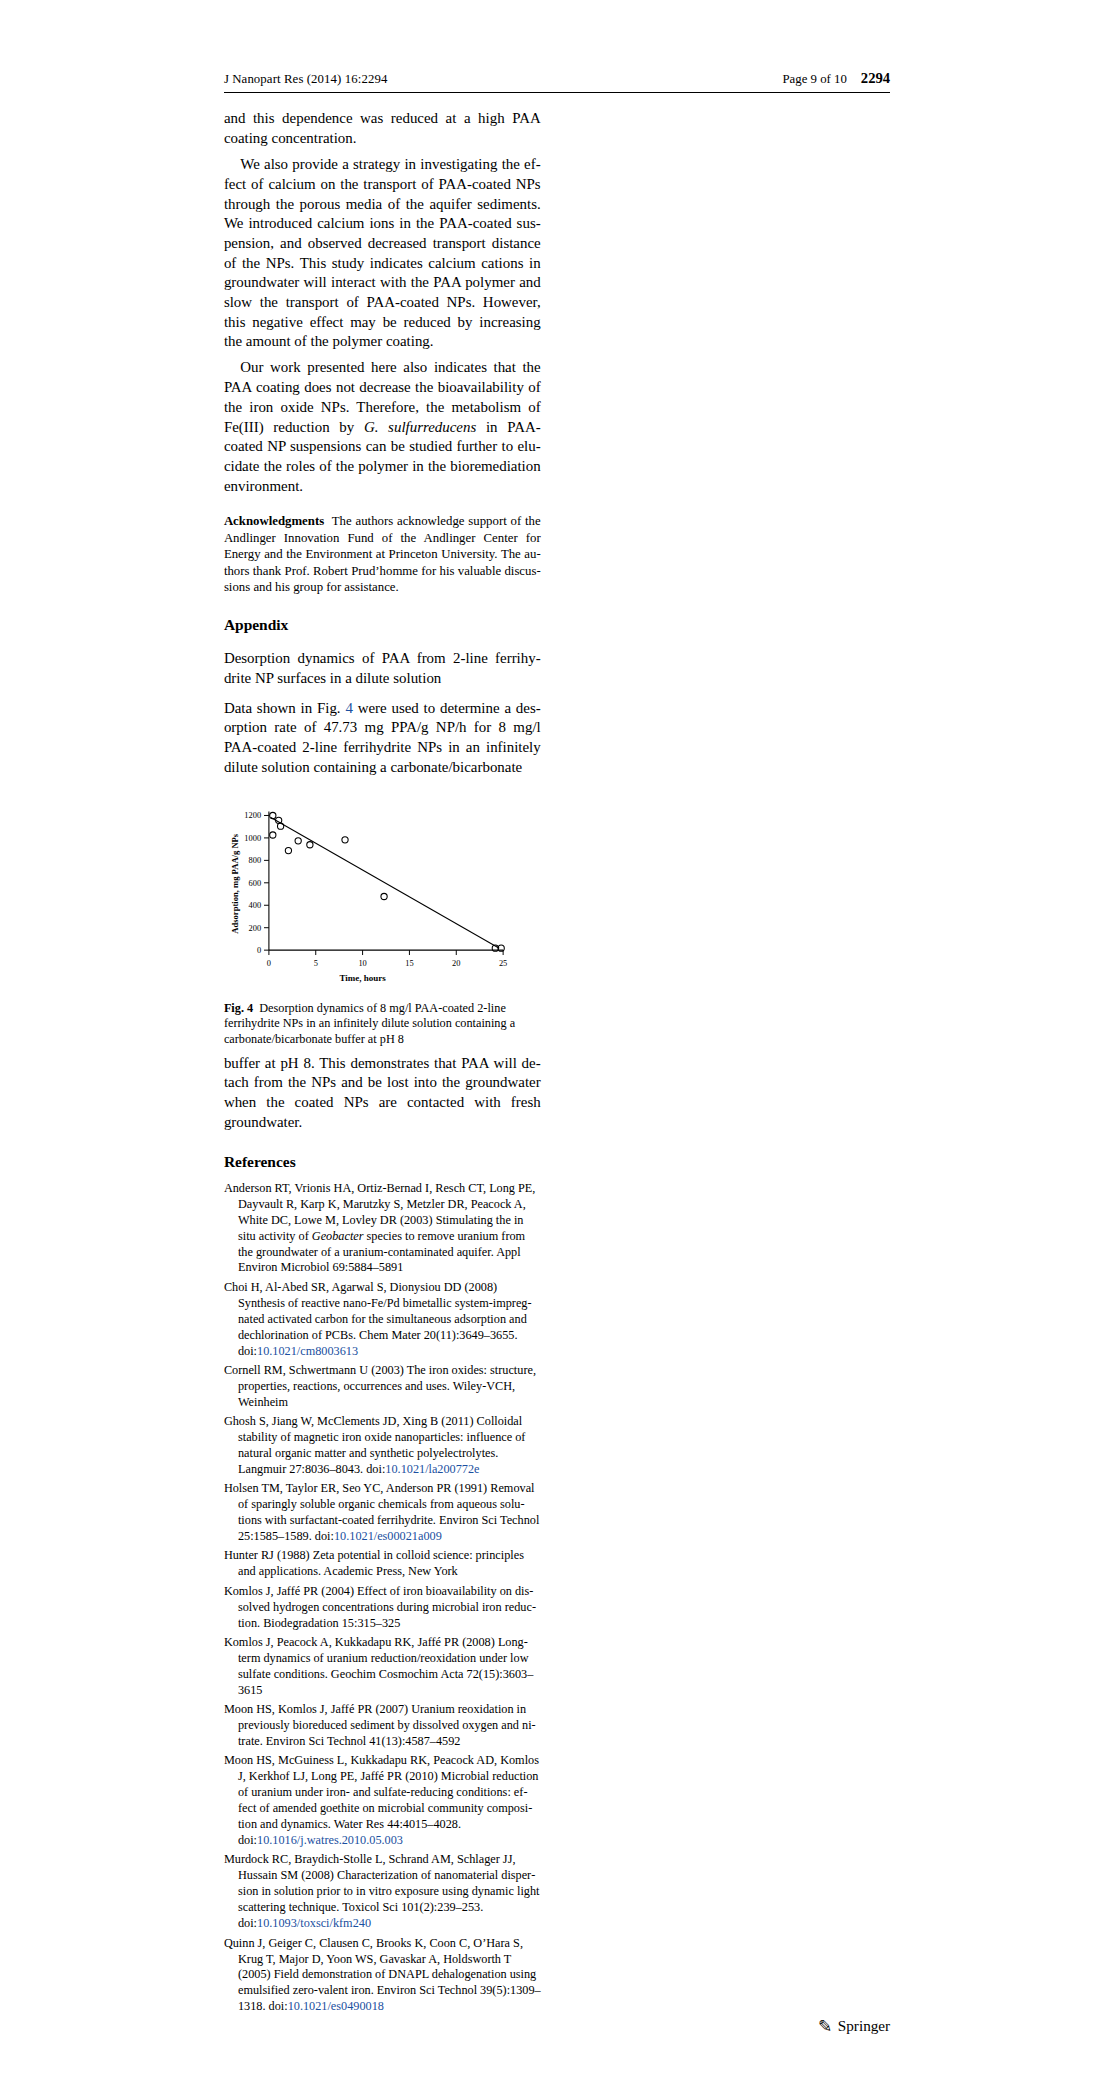J Nanopart Res (2014) 16:2294
Page 9 of 10 2294
and this dependence was reduced at a high PAA coating concentration.
We also provide a strategy in investigating the effect of calcium on the transport of PAA-coated NPs through the porous media of the aquifer sediments. We introduced calcium ions in the PAA-coated suspension, and observed decreased transport distance of the NPs. This study indicates calcium cations in groundwater will interact with the PAA polymer and slow the transport of PAA-coated NPs. However, this negative effect may be reduced by increasing the amount of the polymer coating.
Our work presented here also indicates that the PAA coating does not decrease the bioavailability of the iron oxide NPs. Therefore, the metabolism of Fe(III) reduction by G. sulfurreducens in PAA-coated NP suspensions can be studied further to elucidate the roles of the polymer in the bioremediation environment.
Acknowledgments The authors acknowledge support of the Andlinger Innovation Fund of the Andlinger Center for Energy and the Environment at Princeton University. The authors thank Prof. Robert Prud’homme for his valuable discussions and his group for assistance.
Appendix
Desorption dynamics of PAA from 2-line ferrihydrite NP surfaces in a dilute solution
Data shown in Fig. 4 were used to determine a desorption rate of 47.73 mg PPA/g NP/h for 8 mg/l PAA-coated 2-line ferrihydrite NPs in an infinitely dilute solution containing a carbonate/bicarbonate
0 200 400 600 800 1000 1200 0 5 10 15 20 25 Time, hours Adsorption, mg PAA/g NPs
Fig. 4 Desorption dynamics of 8 mg/l PAA-coated 2-line ferrihydrite NPs in an infinitely dilute solution containing a carbonate/bicarbonate buffer at pH 8
buffer at pH 8. This demonstrates that PAA will detach from the NPs and be lost into the groundwater when the coated NPs are contacted with fresh groundwater.
References
Anderson RT, Vrionis HA, Ortiz-Bernad I, Resch CT, Long PE, Dayvault R, Karp K, Marutzky S, Metzler DR, Peacock A, White DC, Lowe M, Lovley DR (2003) Stimulating the in situ activity of Geobacter species to remove uranium from the groundwater of a uranium-contaminated aquifer. Appl Environ Microbiol 69:5884–5891
Choi H, Al-Abed SR, Agarwal S, Dionysiou DD (2008) Synthesis of reactive nano-Fe/Pd bimetallic system-impregnated activated carbon for the simultaneous adsorption and dechlorination of PCBs. Chem Mater 20(11):3649–3655. doi:10.1021/cm8003613
Cornell RM, Schwertmann U (2003) The iron oxides: structure, properties, reactions, occurrences and uses. Wiley-VCH, Weinheim
Ghosh S, Jiang W, McClements JD, Xing B (2011) Colloidal stability of magnetic iron oxide nanoparticles: influence of natural organic matter and synthetic polyelectrolytes. Langmuir 27:8036–8043. doi:10.1021/la200772e
Holsen TM, Taylor ER, Seo YC, Anderson PR (1991) Removal of sparingly soluble organic chemicals from aqueous solutions with surfactant-coated ferrihydrite. Environ Sci Technol 25:1585–1589. doi:10.1021/es00021a009
Hunter RJ (1988) Zeta potential in colloid science: principles and applications. Academic Press, New York
Komlos J, Jaffé PR (2004) Effect of iron bioavailability on dissolved hydrogen concentrations during microbial iron reduction. Biodegradation 15:315–325
Komlos J, Peacock A, Kukkadapu RK, Jaffé PR (2008) Long-term dynamics of uranium reduction/reoxidation under low sulfate conditions. Geochim Cosmochim Acta 72(15):3603–3615
Moon HS, Komlos J, Jaffé PR (2007) Uranium reoxidation in previously bioreduced sediment by dissolved oxygen and nitrate. Environ Sci Technol 41(13):4587–4592
Moon HS, McGuiness L, Kukkadapu RK, Peacock AD, Komlos J, Kerkhof LJ, Long PE, Jaffé PR (2010) Microbial reduction of uranium under iron- and sulfate-reducing conditions: effect of amended goethite on microbial community composition and dynamics. Water Res 44:4015–4028. doi:10.1016/j.watres.2010.05.003
Murdock RC, Braydich-Stolle L, Schrand AM, Schlager JJ, Hussain SM (2008) Characterization of nanomaterial dispersion in solution prior to in vitro exposure using dynamic light scattering technique. Toxicol Sci 101(2):239–253. doi:10.1093/toxsci/kfm240
Quinn J, Geiger C, Clausen C, Brooks K, Coon C, O’Hara S, Krug T, Major D, Yoon WS, Gavaskar A, Holdsworth T (2005) Field demonstration of DNAPL dehalogenation using emulsified zero-valent iron. Environ Sci Technol 39(5):1309–1318. doi:10.1021/es0490018
✎ Springer